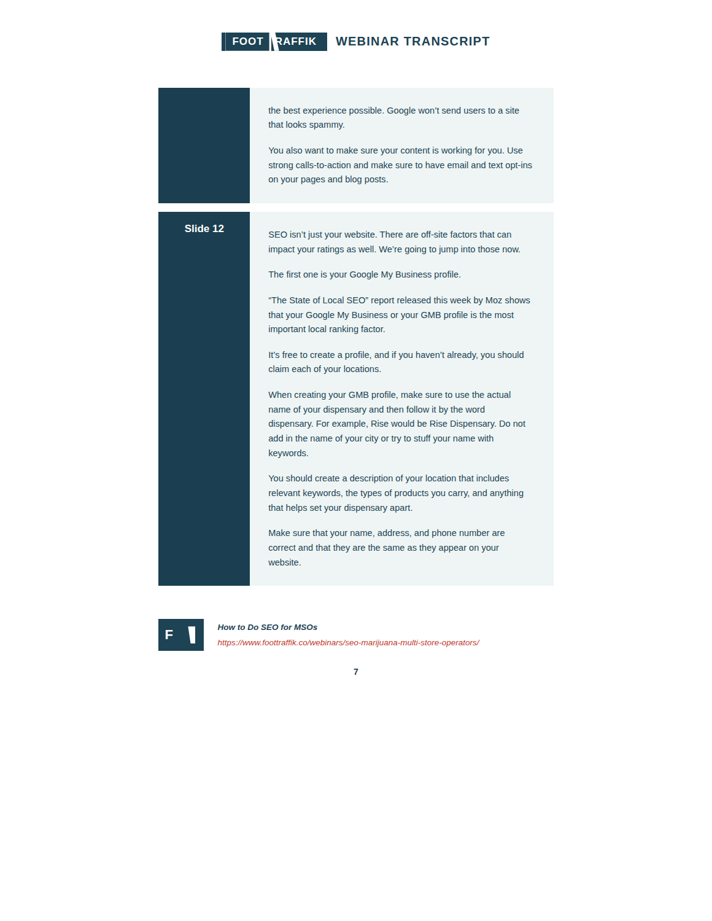FOOT RAFFIK
Webinar Transcript
| | the best experience possible. Google won’t send users to a site that looks spammy. You also want to make sure your content is working for you. Use strong calls-to-action and make sure to have email and text opt-ins on your pages and blog posts. |
| Slide 12 | SEO isn’t just your website. There are off-site factors that can impact your ratings as well. We’re going to jump into those now. The first one is your Google My Business profile. “The State of Local SEO” report released this week by Moz shows that your Google My Business or your GMB profile is the most important local ranking factor. It’s free to create a profile, and if you haven’t already, you should claim each of your locations. When creating your GMB profile, make sure to use the actual name of your dispensary and then follow it by the word dispensary. For example, Rise would be Rise Dispensary. Do not add in the name of your city or try to stuff your name with keywords. You should create a description of your location that includes relevant keywords, the types of products you carry, and anything that helps set your dispensary apart. Make sure that your name, address, and phone number are correct and that they are the same as they appear on your website. |
How to Do SEO for MSOs https://www.foottraffik.co/webinars/seo-marijuana-multi-store-operators/
7